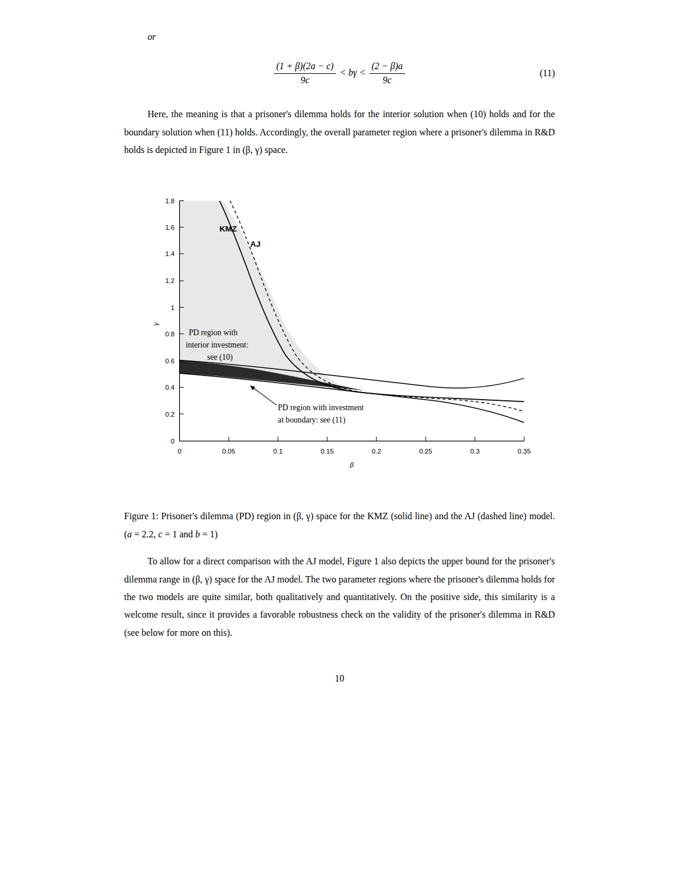or
(1 + β)(2a − c) 9c < bγ < (2 − β)a 9c
(11)
Here, the meaning is that a prisoner's dilemma holds for the interior solution when (10) holds and for the boundary solution when (11) holds. Accordingly, the overall parameter region where a prisoner's dilemma in R&D holds is depicted in Figure 1 in (β, γ) space.
1.8 1.6 1.4 1.2 1 0.8 0.6 0.4 0.2 0 0 0.05 0.1 0.15 0.2 0.25 0.3 0.35 β γ KMZ AJ PD region with interior investment: see (10) PD region with investment at boundary: see (11)
Figure 1: Prisoner's dilemma (PD) region in (β, γ) space for the KMZ (solid line) and the AJ (dashed line) model. (a = 2.2, c = 1 and b = 1)
To allow for a direct comparison with the AJ model, Figure 1 also depicts the upper bound for the prisoner's dilemma range in (β, γ) space for the AJ model. The two parameter regions where the prisoner's dilemma holds for the two models are quite similar, both qualitatively and quantitatively. On the positive side, this similarity is a welcome result, since it provides a favorable robustness check on the validity of the prisoner's dilemma in R&D (see below for more on this).
10